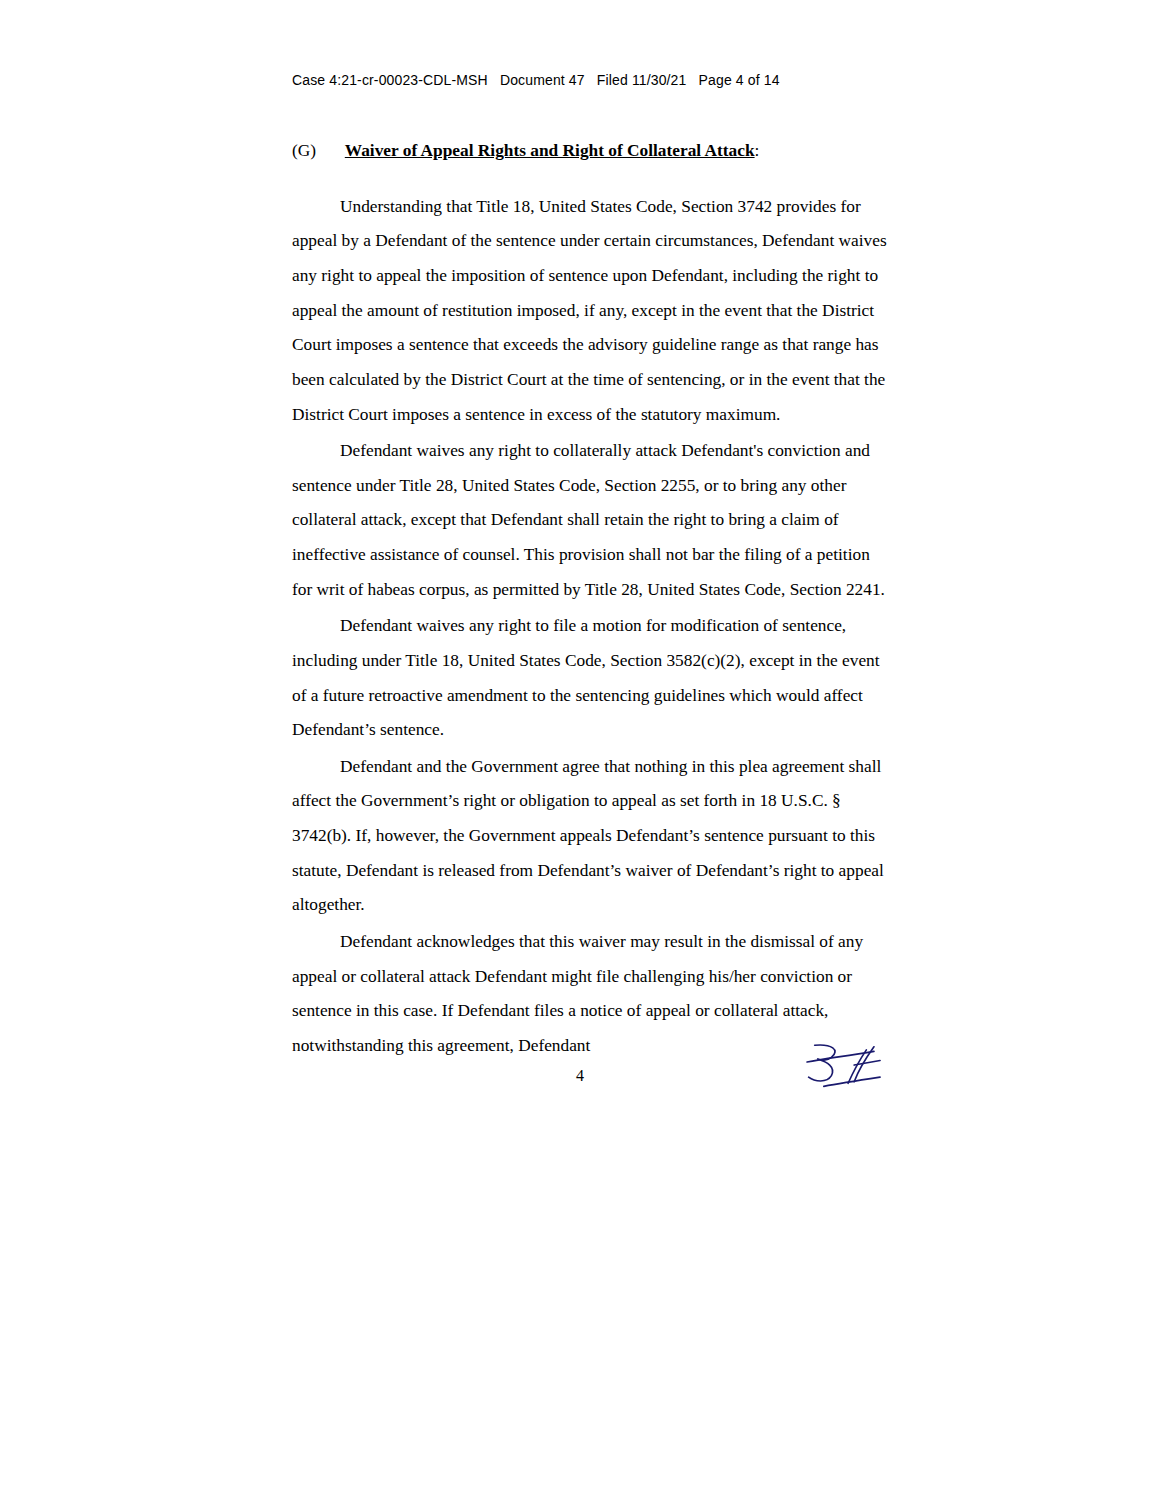Case 4:21-cr-00023-CDL-MSH Document 47 Filed 11/30/21 Page 4 of 14
(G) Waiver of Appeal Rights and Right of Collateral Attack:
Understanding that Title 18, United States Code, Section 3742 provides for appeal by a Defendant of the sentence under certain circumstances, Defendant waives any right to appeal the imposition of sentence upon Defendant, including the right to appeal the amount of restitution imposed, if any, except in the event that the District Court imposes a sentence that exceeds the advisory guideline range as that range has been calculated by the District Court at the time of sentencing, or in the event that the District Court imposes a sentence in excess of the statutory maximum.
Defendant waives any right to collaterally attack Defendant's conviction and sentence under Title 28, United States Code, Section 2255, or to bring any other collateral attack, except that Defendant shall retain the right to bring a claim of ineffective assistance of counsel. This provision shall not bar the filing of a petition for writ of habeas corpus, as permitted by Title 28, United States Code, Section 2241.
Defendant waives any right to file a motion for modification of sentence, including under Title 18, United States Code, Section 3582(c)(2), except in the event of a future retroactive amendment to the sentencing guidelines which would affect Defendant’s sentence.
Defendant and the Government agree that nothing in this plea agreement shall affect the Government’s right or obligation to appeal as set forth in 18 U.S.C. § 3742(b). If, however, the Government appeals Defendant’s sentence pursuant to this statute, Defendant is released from Defendant’s waiver of Defendant’s right to appeal altogether.
Defendant acknowledges that this waiver may result in the dismissal of any appeal or collateral attack Defendant might file challenging his/her conviction or sentence in this case. If Defendant files a notice of appeal or collateral attack, notwithstanding this agreement, Defendant
4